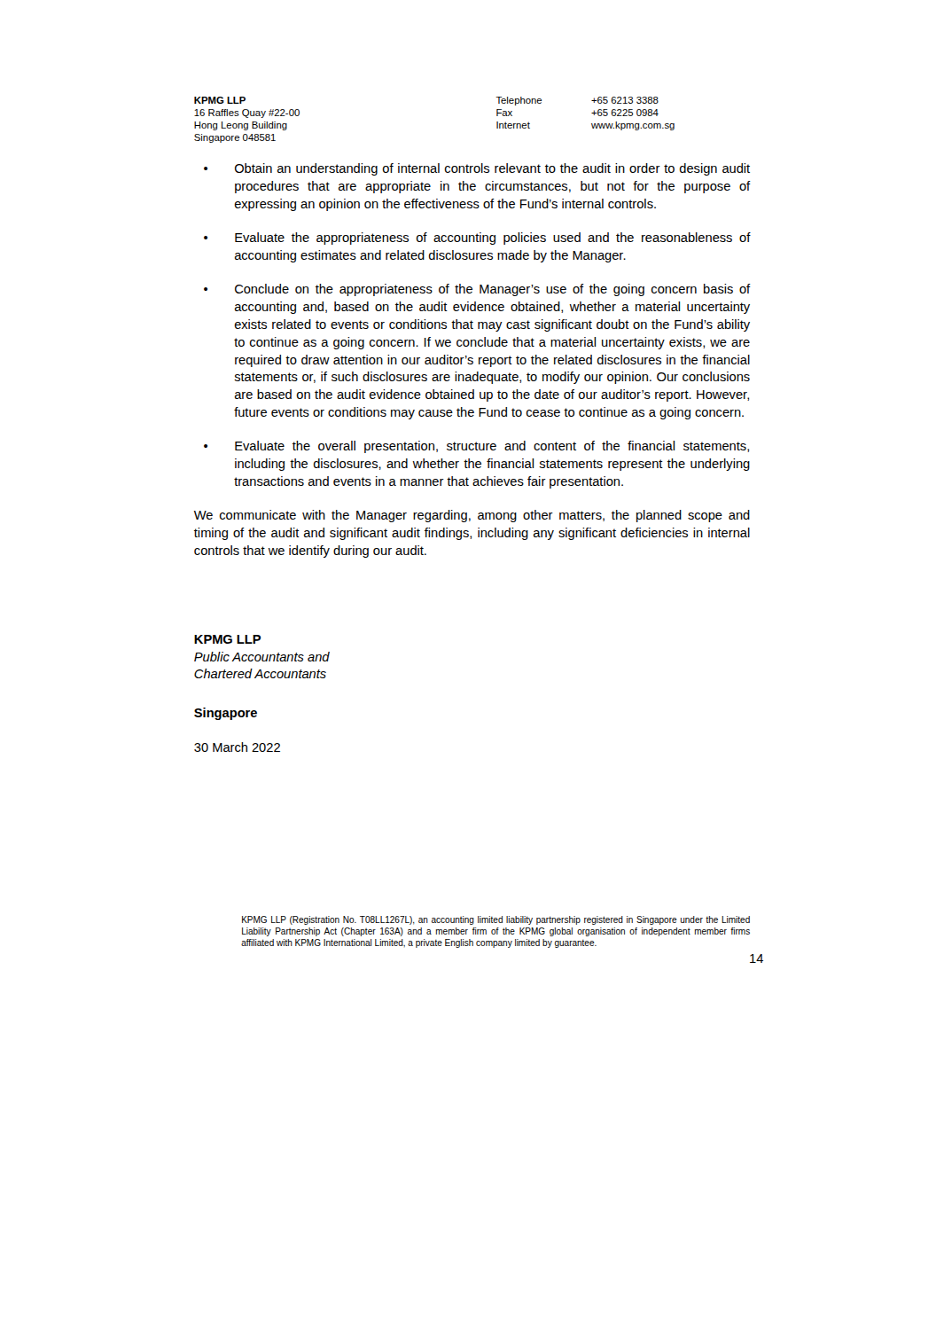| KPMG LLP | Telephone | +65 6213 3388 |
| 16 Raffles Quay #22-00 | Fax | +65 6225 0984 |
| Hong Leong Building | Internet | www.kpmg.com.sg |
| Singapore 048581 | | |
Obtain an understanding of internal controls relevant to the audit in order to design audit procedures that are appropriate in the circumstances, but not for the purpose of expressing an opinion on the effectiveness of the Fund’s internal controls.
Evaluate the appropriateness of accounting policies used and the reasonableness of accounting estimates and related disclosures made by the Manager.
Conclude on the appropriateness of the Manager’s use of the going concern basis of accounting and, based on the audit evidence obtained, whether a material uncertainty exists related to events or conditions that may cast significant doubt on the Fund’s ability to continue as a going concern. If we conclude that a material uncertainty exists, we are required to draw attention in our auditor’s report to the related disclosures in the financial statements or, if such disclosures are inadequate, to modify our opinion. Our conclusions are based on the audit evidence obtained up to the date of our auditor’s report. However, future events or conditions may cause the Fund to cease to continue as a going concern.
Evaluate the overall presentation, structure and content of the financial statements, including the disclosures, and whether the financial statements represent the underlying transactions and events in a manner that achieves fair presentation.
We communicate with the Manager regarding, among other matters, the planned scope and timing of the audit and significant audit findings, including any significant deficiencies in internal controls that we identify during our audit.
KPMG LLP
Public Accountants and
Chartered Accountants
Singapore
30 March 2022
KPMG LLP (Registration No. T08LL1267L), an accounting limited liability partnership registered in Singapore under the Limited Liability Partnership Act (Chapter 163A) and a member firm of the KPMG global organisation of independent member firms affiliated with KPMG International Limited, a private English company limited by guarantee.
14